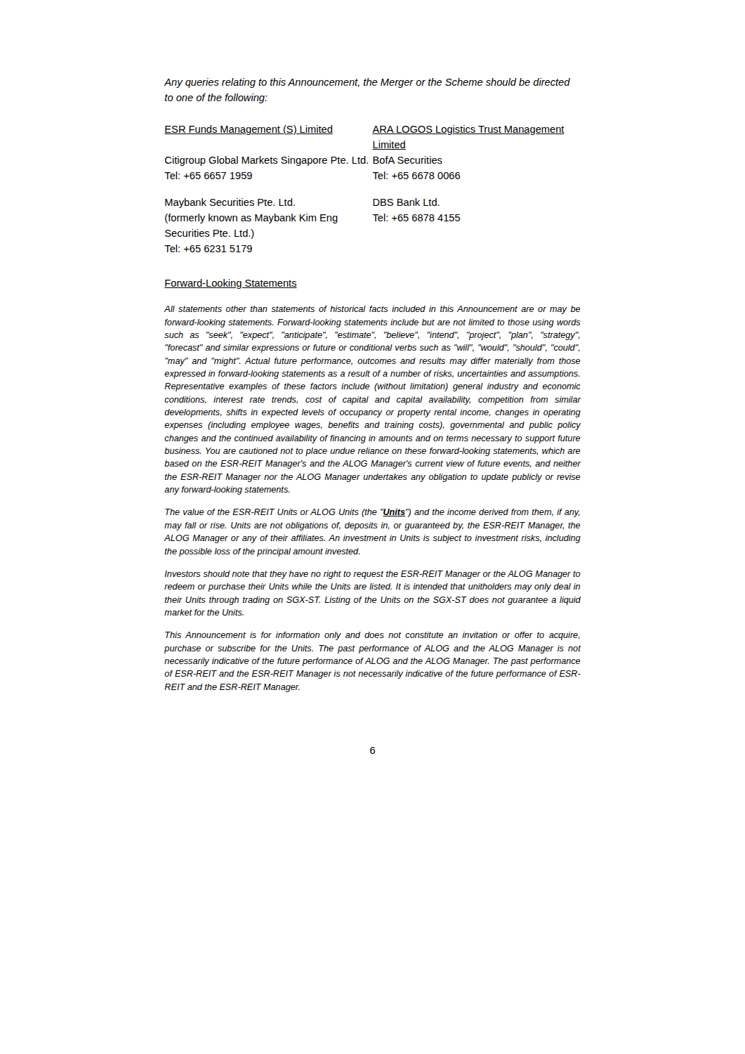Any queries relating to this Announcement, the Merger or the Scheme should be directed to one of the following:
| ESR Funds Management (S) Limited | ARA LOGOS Logistics Trust Management Limited |
| Citigroup Global Markets Singapore Pte. Ltd. | BofA Securities |
| Tel: +65 6657 1959 | Tel: +65 6678 0066 |
| Maybank Securities Pte. Ltd. | DBS Bank Ltd. |
| (formerly known as Maybank Kim Eng | Tel: +65 6878 4155 |
| Securities Pte. Ltd.) | |
| Tel: +65 6231 5179 | |
Forward-Looking Statements
All statements other than statements of historical facts included in this Announcement are or may be forward-looking statements. Forward-looking statements include but are not limited to those using words such as "seek", "expect", "anticipate", "estimate", "believe", "intend", "project", "plan", "strategy", "forecast" and similar expressions or future or conditional verbs such as "will", "would", "should", "could", "may" and "might". Actual future performance, outcomes and results may differ materially from those expressed in forward-looking statements as a result of a number of risks, uncertainties and assumptions. Representative examples of these factors include (without limitation) general industry and economic conditions, interest rate trends, cost of capital and capital availability, competition from similar developments, shifts in expected levels of occupancy or property rental income, changes in operating expenses (including employee wages, benefits and training costs), governmental and public policy changes and the continued availability of financing in amounts and on terms necessary to support future business. You are cautioned not to place undue reliance on these forward-looking statements, which are based on the ESR-REIT Manager's and the ALOG Manager's current view of future events, and neither the ESR-REIT Manager nor the ALOG Manager undertakes any obligation to update publicly or revise any forward-looking statements.
The value of the ESR-REIT Units or ALOG Units (the "Units") and the income derived from them, if any, may fall or rise. Units are not obligations of, deposits in, or guaranteed by, the ESR-REIT Manager, the ALOG Manager or any of their affiliates. An investment in Units is subject to investment risks, including the possible loss of the principal amount invested.
Investors should note that they have no right to request the ESR-REIT Manager or the ALOG Manager to redeem or purchase their Units while the Units are listed. It is intended that unitholders may only deal in their Units through trading on SGX-ST. Listing of the Units on the SGX-ST does not guarantee a liquid market for the Units.
This Announcement is for information only and does not constitute an invitation or offer to acquire, purchase or subscribe for the Units. The past performance of ALOG and the ALOG Manager is not necessarily indicative of the future performance of ALOG and the ALOG Manager. The past performance of ESR-REIT and the ESR-REIT Manager is not necessarily indicative of the future performance of ESR-REIT and the ESR-REIT Manager.
6